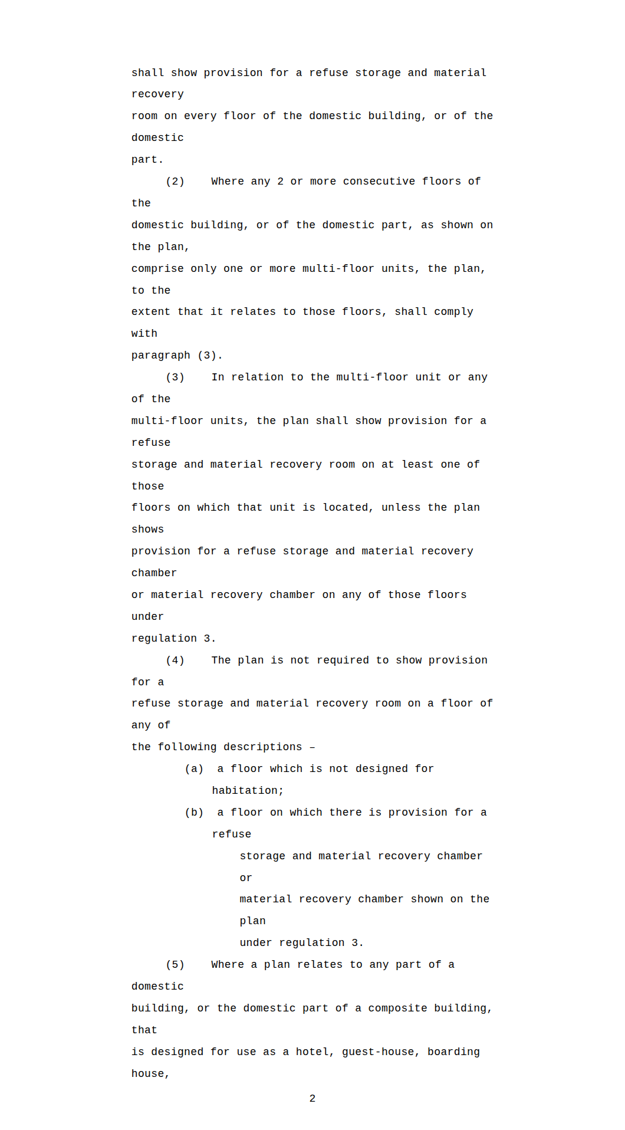shall show provision for a refuse storage and material recovery
room on every floor of the domestic building, or of the domestic
part.
(2) Where any 2 or more consecutive floors of the
domestic building, or of the domestic part, as shown on the plan,
comprise only one or more multi-floor units, the plan, to the
extent that it relates to those floors, shall comply with
paragraph (3).
(3) In relation to the multi-floor unit or any of the
multi-floor units, the plan shall show provision for a refuse
storage and material recovery room on at least one of those
floors on which that unit is located, unless the plan shows
provision for a refuse storage and material recovery chamber
or material recovery chamber on any of those floors under
regulation 3.
(4) The plan is not required to show provision for a
refuse storage and material recovery room on a floor of any of
the following descriptions –
(a) a floor which is not designed for habitation;
(b) a floor on which there is provision for a refuse
storage and material recovery chamber or
material recovery chamber shown on the plan
under regulation 3.
(5) Where a plan relates to any part of a domestic
building, or the domestic part of a composite building, that
is designed for use as a hotel, guest-house, boarding house,
2